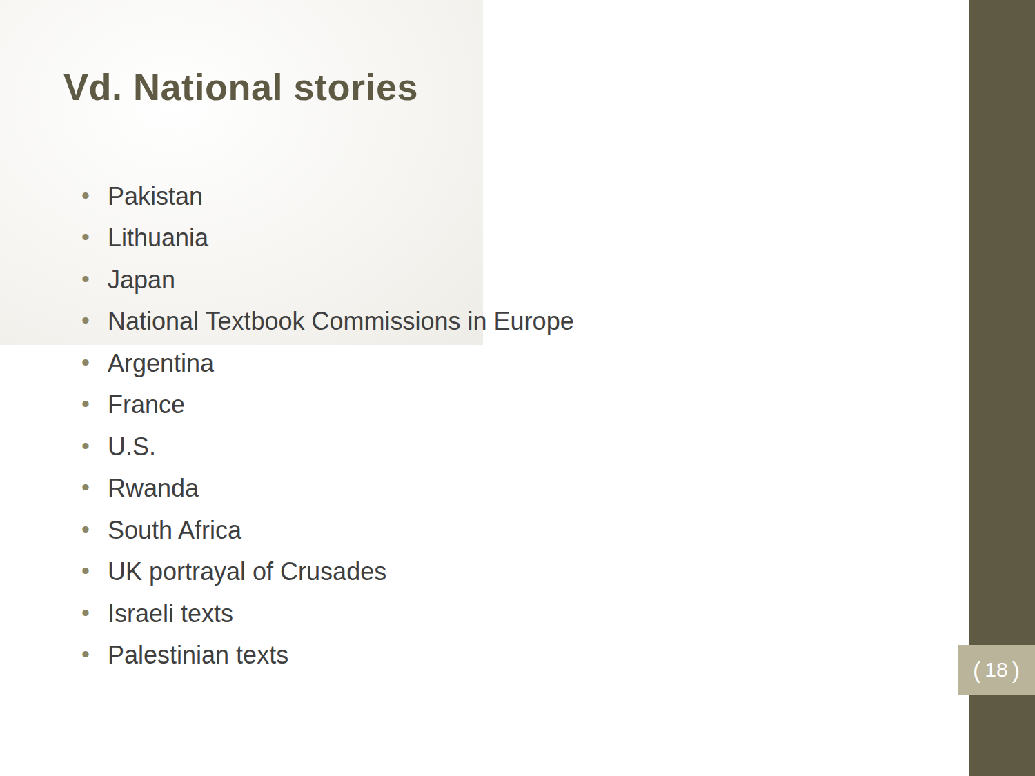Vd. National stories
Pakistan
Lithuania
Japan
National Textbook Commissions in Europe
Argentina
France
U.S.
Rwanda
South Africa
UK portrayal of Crusades
Israeli texts
Palestinian texts
(18)